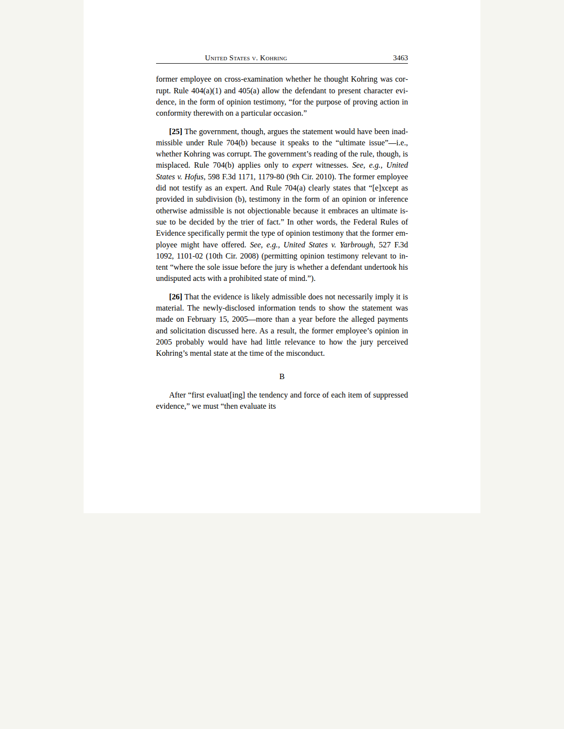United States v. Kohring 3463
former employee on cross-examination whether he thought Kohring was corrupt. Rule 404(a)(1) and 405(a) allow the defendant to present character evidence, in the form of opinion testimony, “for the purpose of proving action in conformity therewith on a particular occasion.”
[25] The government, though, argues the statement would have been inadmissible under Rule 704(b) because it speaks to the “ultimate issue”—i.e., whether Kohring was corrupt. The government’s reading of the rule, though, is misplaced. Rule 704(b) applies only to expert witnesses. See, e.g., United States v. Hofus, 598 F.3d 1171, 1179-80 (9th Cir. 2010). The former employee did not testify as an expert. And Rule 704(a) clearly states that “[e]xcept as provided in subdivision (b), testimony in the form of an opinion or inference otherwise admissible is not objectionable because it embraces an ultimate issue to be decided by the trier of fact.” In other words, the Federal Rules of Evidence specifically permit the type of opinion testimony that the former employee might have offered. See, e.g., United States v. Yarbrough, 527 F.3d 1092, 1101-02 (10th Cir. 2008) (permitting opinion testimony relevant to intent “where the sole issue before the jury is whether a defendant undertook his undisputed acts with a prohibited state of mind.”).
[26] That the evidence is likely admissible does not necessarily imply it is material. The newly-disclosed information tends to show the statement was made on February 15, 2005—more than a year before the alleged payments and solicitation discussed here. As a result, the former employee’s opinion in 2005 probably would have had little relevance to how the jury perceived Kohring’s mental state at the time of the misconduct.
B
After “first evaluat[ing] the tendency and force of each item of suppressed evidence,” we must “then evaluate its